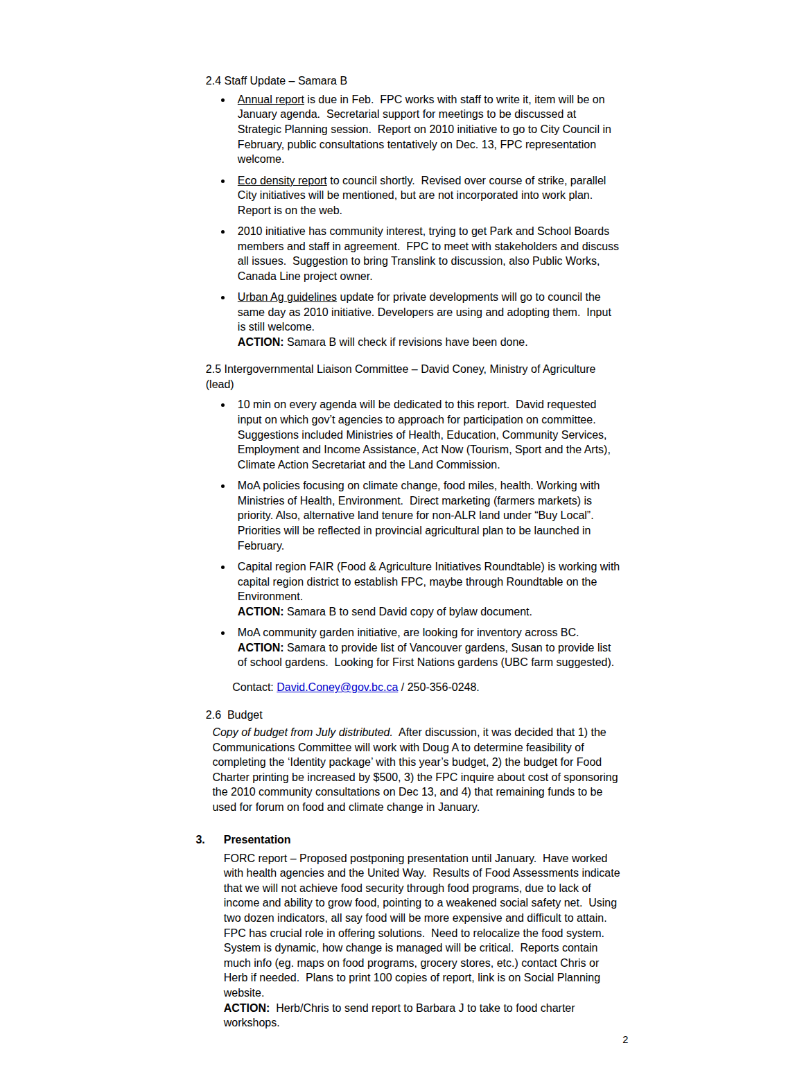2.4 Staff Update – Samara B
Annual report is due in Feb. FPC works with staff to write it, item will be on January agenda. Secretarial support for meetings to be discussed at Strategic Planning session. Report on 2010 initiative to go to City Council in February, public consultations tentatively on Dec. 13, FPC representation welcome.
Eco density report to council shortly. Revised over course of strike, parallel City initiatives will be mentioned, but are not incorporated into work plan. Report is on the web.
2010 initiative has community interest, trying to get Park and School Boards members and staff in agreement. FPC to meet with stakeholders and discuss all issues. Suggestion to bring Translink to discussion, also Public Works, Canada Line project owner.
Urban Ag guidelines update for private developments will go to council the same day as 2010 initiative. Developers are using and adopting them. Input is still welcome.
ACTION: Samara B will check if revisions have been done.
2.5 Intergovernmental Liaison Committee – David Coney, Ministry of Agriculture (lead)
10 min on every agenda will be dedicated to this report. David requested input on which gov’t agencies to approach for participation on committee. Suggestions included Ministries of Health, Education, Community Services, Employment and Income Assistance, Act Now (Tourism, Sport and the Arts), Climate Action Secretariat and the Land Commission.
MoA policies focusing on climate change, food miles, health. Working with Ministries of Health, Environment. Direct marketing (farmers markets) is priority. Also, alternative land tenure for non-ALR land under “Buy Local”. Priorities will be reflected in provincial agricultural plan to be launched in February.
Capital region FAIR (Food & Agriculture Initiatives Roundtable) is working with capital region district to establish FPC, maybe through Roundtable on the Environment.
ACTION: Samara B to send David copy of bylaw document.
MoA community garden initiative, are looking for inventory across BC.
ACTION: Samara to provide list of Vancouver gardens, Susan to provide list of school gardens. Looking for First Nations gardens (UBC farm suggested).
Contact: David.Coney@gov.bc.ca / 250-356-0248.
2.6 Budget
Copy of budget from July distributed. After discussion, it was decided that 1) the Communications Committee will work with Doug A to determine feasibility of completing the ‘Identity package’ with this year’s budget, 2) the budget for Food Charter printing be increased by $500, 3) the FPC inquire about cost of sponsoring the 2010 community consultations on Dec 13, and 4) that remaining funds to be used for forum on food and climate change in January.
3.
Presentation
FORC report – Proposed postponing presentation until January. Have worked with health agencies and the United Way. Results of Food Assessments indicate that we will not achieve food security through food programs, due to lack of income and ability to grow food, pointing to a weakened social safety net. Using two dozen indicators, all say food will be more expensive and difficult to attain. FPC has crucial role in offering solutions. Need to relocalize the food system. System is dynamic, how change is managed will be critical. Reports contain much info (eg. maps on food programs, grocery stores, etc.) contact Chris or Herb if needed. Plans to print 100 copies of report, link is on Social Planning website.
ACTION: Herb/Chris to send report to Barbara J to take to food charter workshops.
2